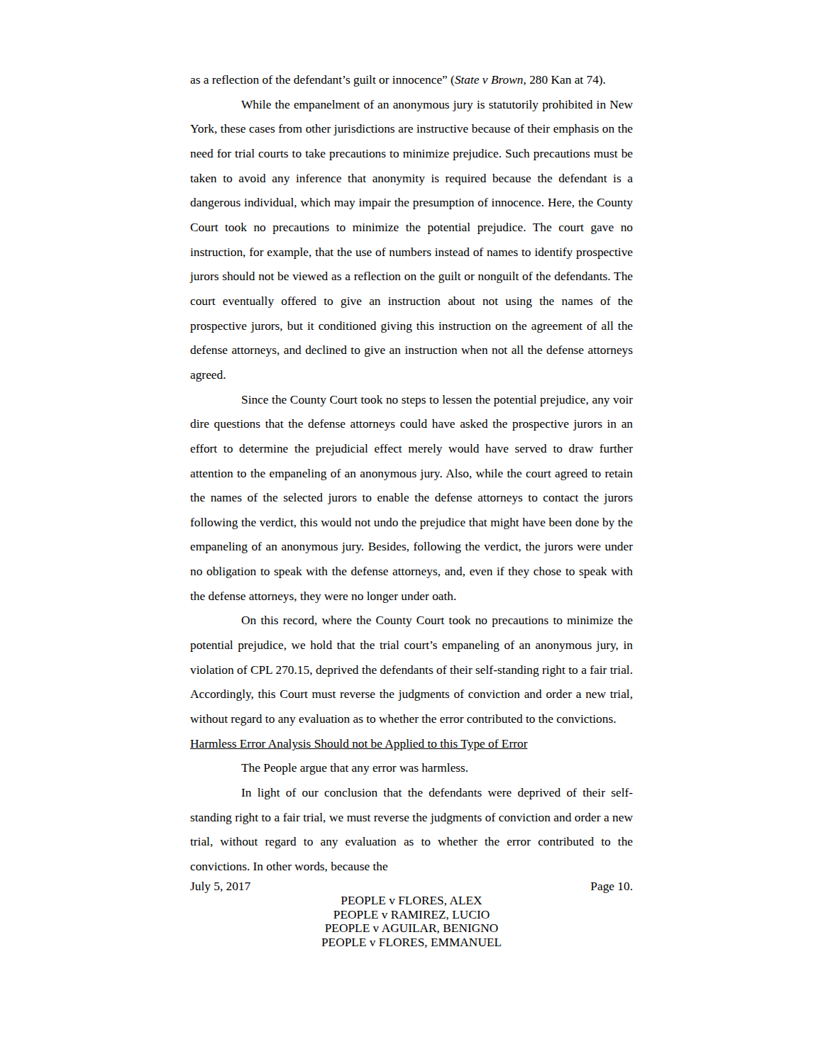as a reflection of the defendant’s guilt or innocence” (State v Brown, 280 Kan at 74).
While the empanelment of an anonymous jury is statutorily prohibited in New York, these cases from other jurisdictions are instructive because of their emphasis on the need for trial courts to take precautions to minimize prejudice. Such precautions must be taken to avoid any inference that anonymity is required because the defendant is a dangerous individual, which may impair the presumption of innocence. Here, the County Court took no precautions to minimize the potential prejudice. The court gave no instruction, for example, that the use of numbers instead of names to identify prospective jurors should not be viewed as a reflection on the guilt or nonguilt of the defendants. The court eventually offered to give an instruction about not using the names of the prospective jurors, but it conditioned giving this instruction on the agreement of all the defense attorneys, and declined to give an instruction when not all the defense attorneys agreed.
Since the County Court took no steps to lessen the potential prejudice, any voir dire questions that the defense attorneys could have asked the prospective jurors in an effort to determine the prejudicial effect merely would have served to draw further attention to the empaneling of an anonymous jury. Also, while the court agreed to retain the names of the selected jurors to enable the defense attorneys to contact the jurors following the verdict, this would not undo the prejudice that might have been done by the empaneling of an anonymous jury. Besides, following the verdict, the jurors were under no obligation to speak with the defense attorneys, and, even if they chose to speak with the defense attorneys, they were no longer under oath.
On this record, where the County Court took no precautions to minimize the potential prejudice, we hold that the trial court’s empaneling of an anonymous jury, in violation of CPL 270.15, deprived the defendants of their self-standing right to a fair trial. Accordingly, this Court must reverse the judgments of conviction and order a new trial, without regard to any evaluation as to whether the error contributed to the convictions.
Harmless Error Analysis Should not be Applied to this Type of Error
The People argue that any error was harmless.
In light of our conclusion that the defendants were deprived of their self-standing right to a fair trial, we must reverse the judgments of conviction and order a new trial, without regard to any evaluation as to whether the error contributed to the convictions. In other words, because the
July 5, 2017 Page 10.
PEOPLE v FLORES, ALEX
PEOPLE v RAMIREZ, LUCIO
PEOPLE v AGUILAR, BENIGNO
PEOPLE v FLORES, EMMANUEL